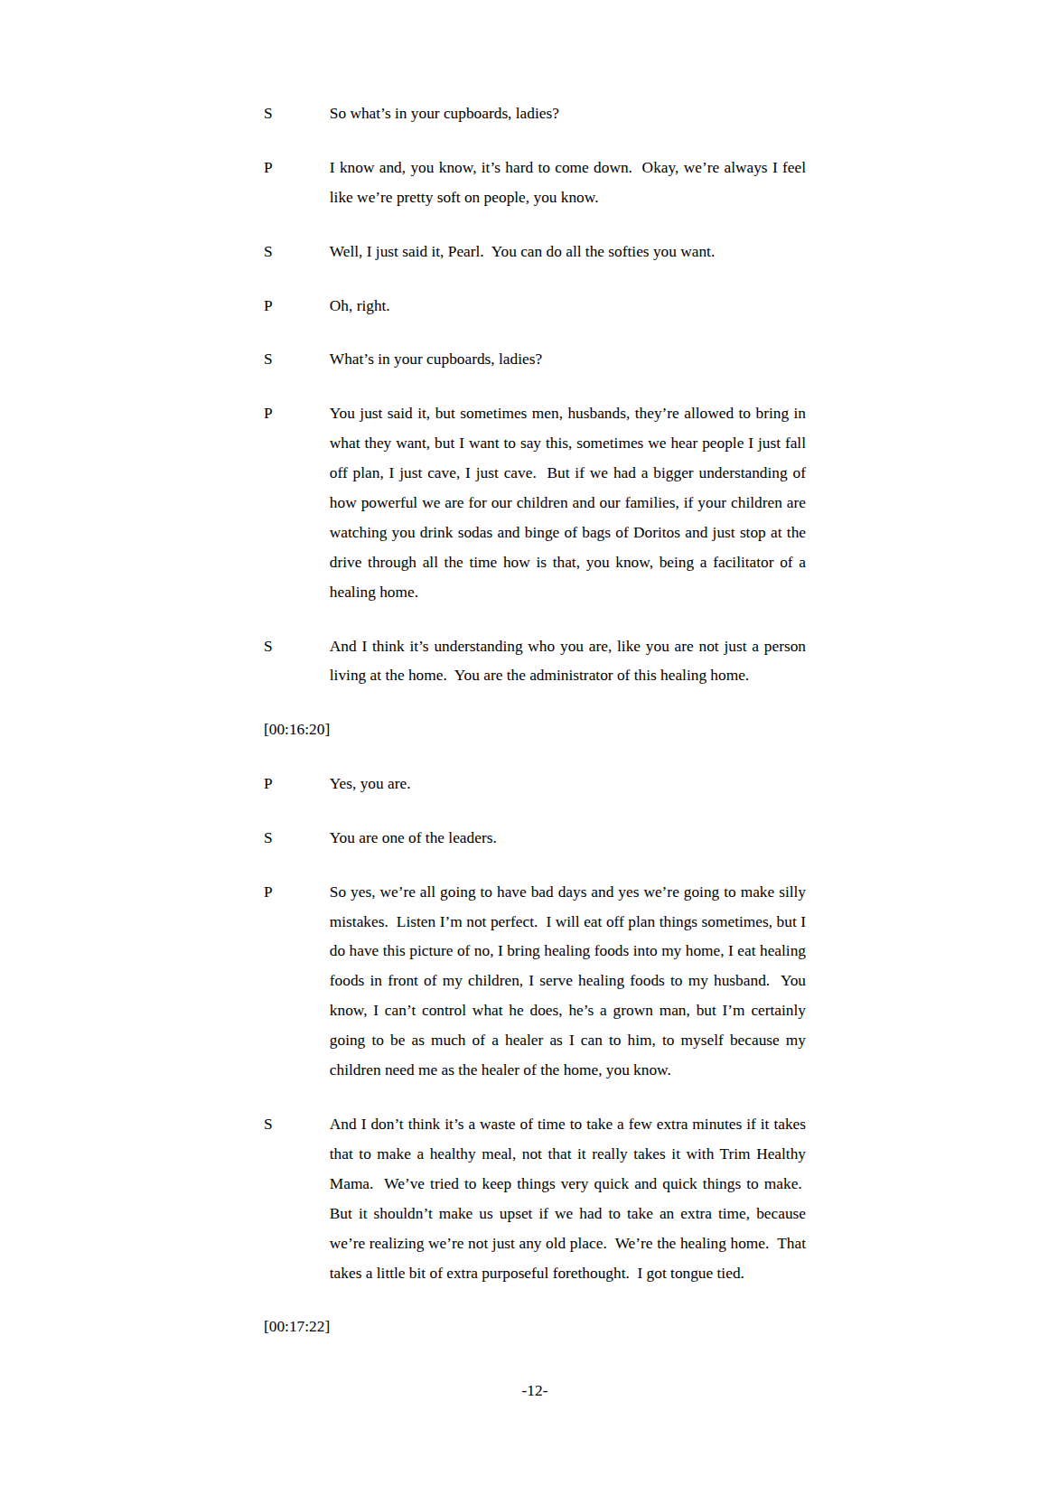S
So what’s in your cupboards, ladies?
P
I know and, you know, it’s hard to come down. Okay, we’re always I feel like we’re pretty soft on people, you know.
S
Well, I just said it, Pearl. You can do all the softies you want.
P
Oh, right.
S
What’s in your cupboards, ladies?
P
You just said it, but sometimes men, husbands, they’re allowed to bring in what they want, but I want to say this, sometimes we hear people I just fall off plan, I just cave, I just cave. But if we had a bigger understanding of how powerful we are for our children and our families, if your children are watching you drink sodas and binge of bags of Doritos and just stop at the drive through all the time how is that, you know, being a facilitator of a healing home.
S
And I think it’s understanding who you are, like you are not just a person living at the home. You are the administrator of this healing home.
[00:16:20]
P
Yes, you are.
S
You are one of the leaders.
P
So yes, we’re all going to have bad days and yes we’re going to make silly mistakes. Listen I’m not perfect. I will eat off plan things sometimes, but I do have this picture of no, I bring healing foods into my home, I eat healing foods in front of my children, I serve healing foods to my husband. You know, I can’t control what he does, he’s a grown man, but I’m certainly going to be as much of a healer as I can to him, to myself because my children need me as the healer of the home, you know.
S
And I don’t think it’s a waste of time to take a few extra minutes if it takes that to make a healthy meal, not that it really takes it with Trim Healthy Mama. We’ve tried to keep things very quick and quick things to make. But it shouldn’t make us upset if we had to take an extra time, because we’re realizing we’re not just any old place. We’re the healing home. That takes a little bit of extra purposeful forethought. I got tongue tied.
[00:17:22]
-12-